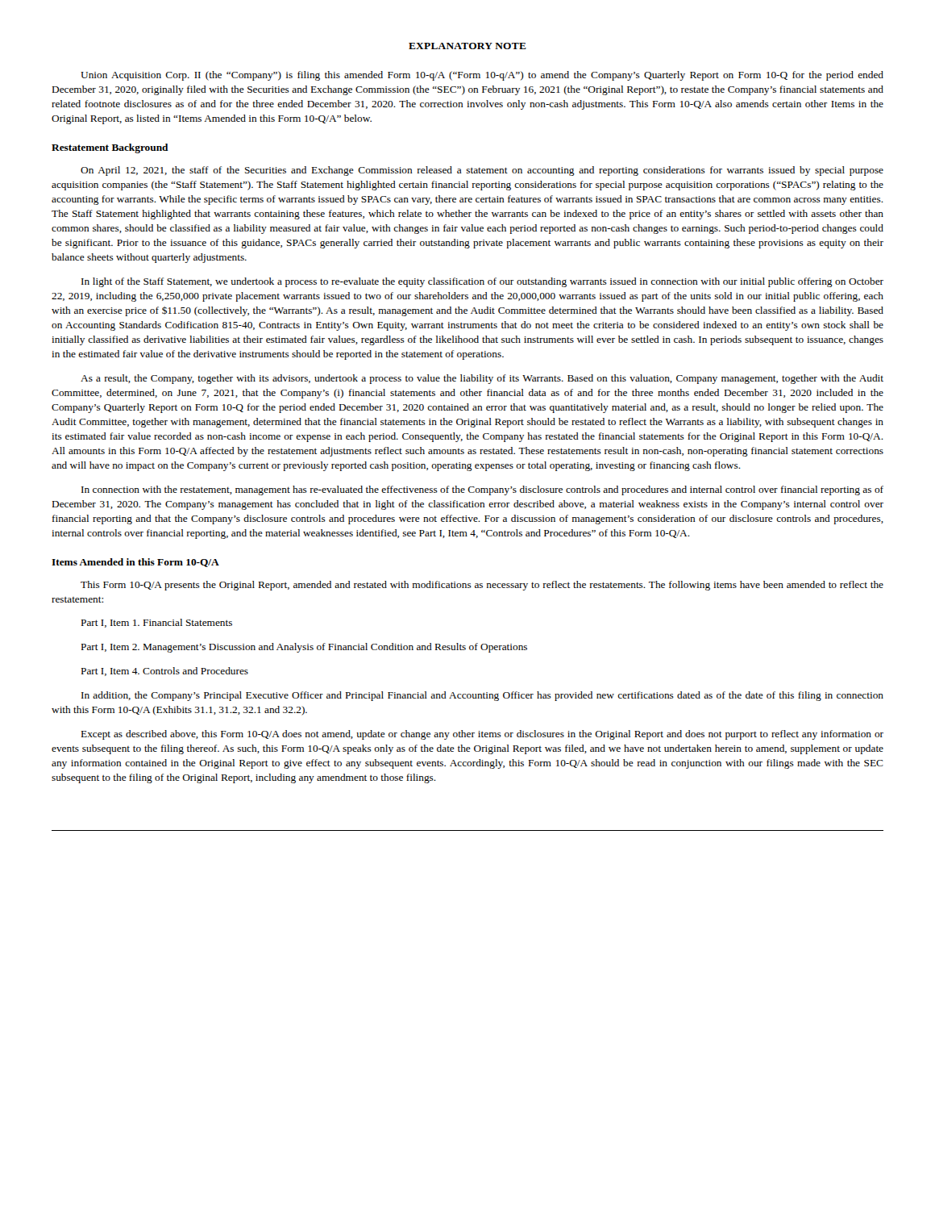EXPLANATORY NOTE
Union Acquisition Corp. II (the “Company”) is filing this amended Form 10-q/A (“Form 10-q/A”) to amend the Company’s Quarterly Report on Form 10-Q for the period ended December 31, 2020, originally filed with the Securities and Exchange Commission (the “SEC”) on February 16, 2021 (the “Original Report”), to restate the Company’s financial statements and related footnote disclosures as of and for the three ended December 31, 2020. The correction involves only non-cash adjustments. This Form 10-Q/A also amends certain other Items in the Original Report, as listed in “Items Amended in this Form 10-Q/A” below.
Restatement Background
On April 12, 2021, the staff of the Securities and Exchange Commission released a statement on accounting and reporting considerations for warrants issued by special purpose acquisition companies (the “Staff Statement”). The Staff Statement highlighted certain financial reporting considerations for special purpose acquisition corporations (“SPACs”) relating to the accounting for warrants. While the specific terms of warrants issued by SPACs can vary, there are certain features of warrants issued in SPAC transactions that are common across many entities. The Staff Statement highlighted that warrants containing these features, which relate to whether the warrants can be indexed to the price of an entity’s shares or settled with assets other than common shares, should be classified as a liability measured at fair value, with changes in fair value each period reported as non-cash changes to earnings. Such period-to-period changes could be significant. Prior to the issuance of this guidance, SPACs generally carried their outstanding private placement warrants and public warrants containing these provisions as equity on their balance sheets without quarterly adjustments.
In light of the Staff Statement, we undertook a process to re-evaluate the equity classification of our outstanding warrants issued in connection with our initial public offering on October 22, 2019, including the 6,250,000 private placement warrants issued to two of our shareholders and the 20,000,000 warrants issued as part of the units sold in our initial public offering, each with an exercise price of $11.50 (collectively, the “Warrants”). As a result, management and the Audit Committee determined that the Warrants should have been classified as a liability. Based on Accounting Standards Codification 815-40, Contracts in Entity’s Own Equity, warrant instruments that do not meet the criteria to be considered indexed to an entity’s own stock shall be initially classified as derivative liabilities at their estimated fair values, regardless of the likelihood that such instruments will ever be settled in cash. In periods subsequent to issuance, changes in the estimated fair value of the derivative instruments should be reported in the statement of operations.
As a result, the Company, together with its advisors, undertook a process to value the liability of its Warrants. Based on this valuation, Company management, together with the Audit Committee, determined, on June 7, 2021, that the Company’s (i) financial statements and other financial data as of and for the three months ended December 31, 2020 included in the Company’s Quarterly Report on Form 10-Q for the period ended December 31, 2020 contained an error that was quantitatively material and, as a result, should no longer be relied upon. The Audit Committee, together with management, determined that the financial statements in the Original Report should be restated to reflect the Warrants as a liability, with subsequent changes in its estimated fair value recorded as non-cash income or expense in each period. Consequently, the Company has restated the financial statements for the Original Report in this Form 10-Q/A. All amounts in this Form 10-Q/A affected by the restatement adjustments reflect such amounts as restated. These restatements result in non-cash, non-operating financial statement corrections and will have no impact on the Company’s current or previously reported cash position, operating expenses or total operating, investing or financing cash flows.
In connection with the restatement, management has re-evaluated the effectiveness of the Company’s disclosure controls and procedures and internal control over financial reporting as of December 31, 2020. The Company’s management has concluded that in light of the classification error described above, a material weakness exists in the Company’s internal control over financial reporting and that the Company’s disclosure controls and procedures were not effective. For a discussion of management’s consideration of our disclosure controls and procedures, internal controls over financial reporting, and the material weaknesses identified, see Part I, Item 4, “Controls and Procedures” of this Form 10-Q/A.
Items Amended in this Form 10-Q/A
This Form 10-Q/A presents the Original Report, amended and restated with modifications as necessary to reflect the restatements. The following items have been amended to reflect the restatement:
Part I, Item 1. Financial Statements
Part I, Item 2. Management’s Discussion and Analysis of Financial Condition and Results of Operations
Part I, Item 4. Controls and Procedures
In addition, the Company’s Principal Executive Officer and Principal Financial and Accounting Officer has provided new certifications dated as of the date of this filing in connection with this Form 10-Q/A (Exhibits 31.1, 31.2, 32.1 and 32.2).
Except as described above, this Form 10-Q/A does not amend, update or change any other items or disclosures in the Original Report and does not purport to reflect any information or events subsequent to the filing thereof. As such, this Form 10-Q/A speaks only as of the date the Original Report was filed, and we have not undertaken herein to amend, supplement or update any information contained in the Original Report to give effect to any subsequent events. Accordingly, this Form 10-Q/A should be read in conjunction with our filings made with the SEC subsequent to the filing of the Original Report, including any amendment to those filings.